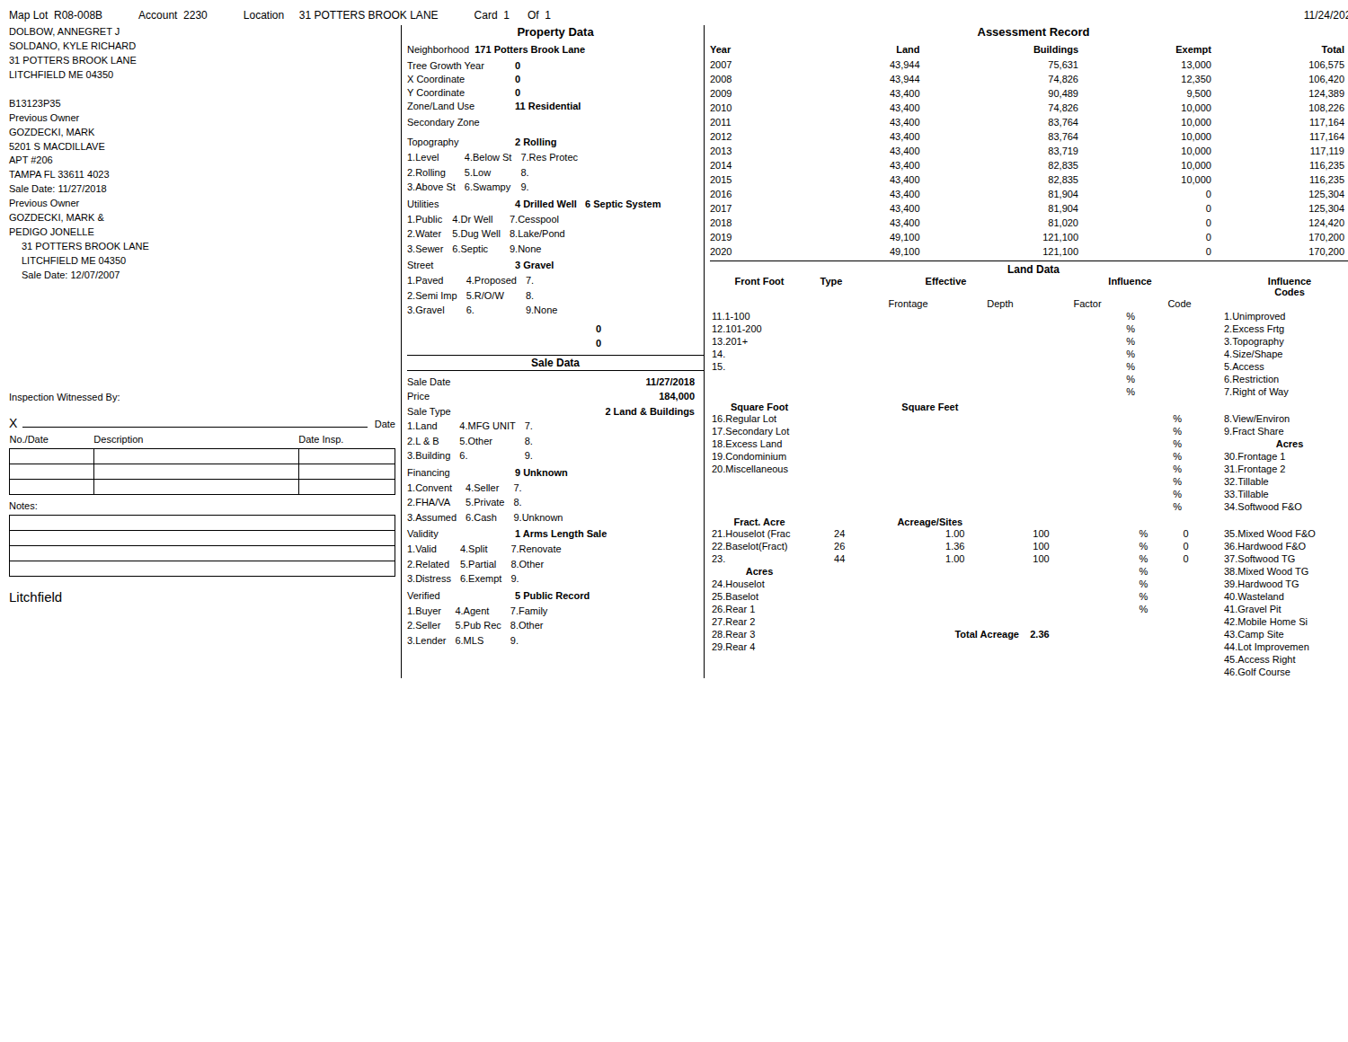Map Lot R08-008B Account 2230 Location 31 POTTERS BROOK LANE Card 1 Of 1 11/24/2020
DOLBOW, ANNEGRET J
SOLDANO, KYLE RICHARD
31 POTTERS BROOK LANE
LITCHFIELD ME 04350
B13123P35
Previous Owner
GOZDECKI, MARK
5201 S MACDILLAVE
APT #206
TAMPA FL 33611 4023
Sale Date: 11/27/2018
Previous Owner
GOZDECKI, MARK &
PEDIGO JONELLE
31 POTTERS BROOK LANE
LITCHFIELD ME 04350
Sale Date: 12/07/2007
Inspection Witnessed By:
X Date
| No./Date | Description | Date Insp. |
Notes:
Litchfield
Property Data
Neighborhood 171 Potters Brook Lane
Tree Growth Year
0
X Coordinate
0
Y Coordinate
0
Zone/Land Use
11 Residential
Secondary Zone
Topography
2 Rolling
| 1.Level | 4.Below St | 7.Res Protec |
| 2.Rolling | 5.Low | 8. |
| 3.Above St | 6.Swampy | 9. |
Utilities
4 Drilled Well 6 Septic System
| 1.Public | 4.Dr Well | 7.Cesspool |
| 2.Water | 5.Dug Well | 8.Lake/Pond |
| 3.Sewer | 6.Septic | 9.None |
Street
3 Gravel
| 1.Paved | 4.Proposed | 7. |
| 2.Semi Imp | 5.R/O/W | 8. |
| 3.Gravel | 6. | 9.None |
| | 0 |
| | 0 |
Sale Data
| Sale Date | 11/27/2018 |
| Price | 184,000 |
| Sale Type | 2 Land & Buildings |
| 1.Land | 4.MFG UNIT | 7. |
| 2.L & B | 5.Other | 8. |
| 3.Building | 6. | 9. |
Financing
9 Unknown
| 1.Convent | 4.Seller | 7. |
| 2.FHA/VA | 5.Private | 8. |
| 3.Assumed | 6.Cash | 9.Unknown |
Validity
1 Arms Length Sale
| 1.Valid | 4.Split | 7.Renovate |
| 2.Related | 5.Partial | 8.Other |
| 3.Distress | 6.Exempt | 9. |
Verified
5 Public Record
| 1.Buyer | 4.Agent | 7.Family |
| 2.Seller | 5.Pub Rec | 8.Other |
| 3.Lender | 6.MLS | 9. |
Assessment Record
| Year | Land | Buildings | Exempt | Total |
| --- | --- | --- | --- | --- |
| 2007 | 43,944 | 75,631 | 13,000 | 106,575 |
| 2008 | 43,944 | 74,826 | 12,350 | 106,420 |
| 2009 | 43,400 | 90,489 | 9,500 | 124,389 |
| 2010 | 43,400 | 74,826 | 10,000 | 108,226 |
| 2011 | 43,400 | 83,764 | 10,000 | 117,164 |
| 2012 | 43,400 | 83,764 | 10,000 | 117,164 |
| 2013 | 43,400 | 83,719 | 10,000 | 117,119 |
| 2014 | 43,400 | 82,835 | 10,000 | 116,235 |
| 2015 | 43,400 | 82,835 | 10,000 | 116,235 |
| 2016 | 43,400 | 81,904 | 0 | 125,304 |
| 2017 | 43,400 | 81,904 | 0 | 125,304 |
| 2018 | 43,400 | 81,020 | 0 | 124,420 |
| 2019 | 49,100 | 121,100 | 0 | 170,200 |
| 2020 | 49,100 | 121,100 | 0 | 170,200 |
Land Data
| Front Foot | Type | Effective | Influence | Influence Codes |
| --- | --- | --- | --- | --- |
| | | Frontage | Depth | Factor | Code | |
| 11.1-100 | | | | % | | 1.Unimproved |
| 12.101-200 | | | | % | | 2.Excess Frtg |
| 13.201+ | | | | % | | 3.Topography |
| 14. | | | | % | | 4.Size/Shape |
| 15. | | | | % | | 5.Access |
| | | | | % | | 6.Restriction |
| | | | | % | | 7.Right of Way |
| Square Foot | Square Feet | | |
| --- | --- | --- | --- |
| 16.Regular Lot | | | | % | | 8.View/Environ |
| 17.Secondary Lot | | | | % | | 9.Fract Share |
| 18.Excess Land | | | | % | | Acres |
| 19.Condominium | | | | % | | 30.Frontage 1 |
| 20.Miscellaneous | | | | % | | 31.Frontage 2 |
| | | | | % | | 32.Tillable |
| | | | | % | | 33.Tillable |
| | | | | % | | 34.Softwood F&O |
| Fract. Acre | Acreage/Sites | | |
| --- | --- | --- | --- |
| 21.Houselot (Frac | 24 | 1.00 | 100 | % | 0 | 35.Mixed Wood F&O |
| 22.Baselot(Fract) | 26 | 1.36 | 100 | % | 0 | 36.Hardwood F&O |
| 23. | 44 | 1.00 | 100 | % | 0 | 37.Softwood TG |
| Acres | | | | % | | 38.Mixed Wood TG |
| 24.Houselot | | | | % | | 39.Hardwood TG |
| 25.Baselot | | | | % | | 40.Wasteland |
| 26.Rear 1 | | | | % | | 41.Gravel Pit |
| 27.Rear 2 | | | | | | 42.Mobile Home Si |
| 28.Rear 3 | Total Acreage 2.36 | | | 43.Camp Site |
| 29.Rear 4 | | | | | | 44.Lot Improvemen |
| | | | | | | 45.Access Right |
| | | | | | | 46.Golf Course |